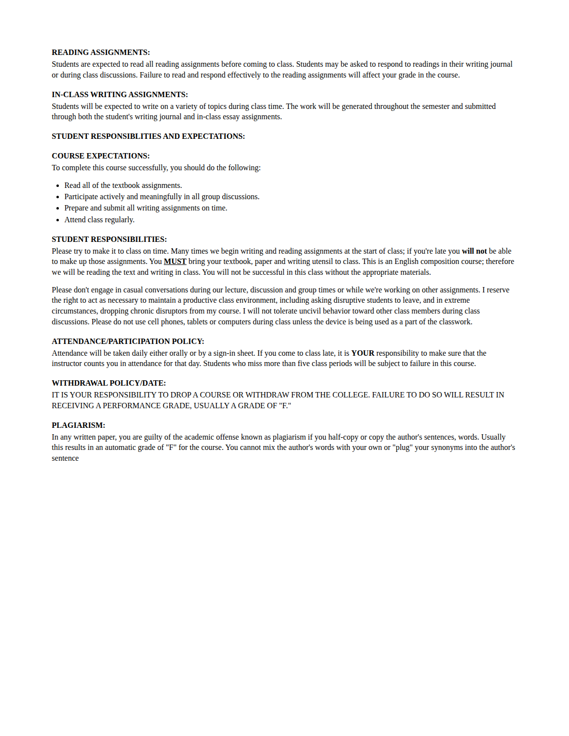Reading Assignments:
Students are expected to read all reading assignments before coming to class. Students may be asked to respond to readings in their writing journal or during class discussions. Failure to read and respond effectively to the reading assignments will affect your grade in the course.
In-Class Writing Assignments:
Students will be expected to write on a variety of topics during class time. The work will be generated throughout the semester and submitted through both the student's writing journal and in-class essay assignments.
Student Responsiblities and Expectations:
Course Expectations:
To complete this course successfully, you should do the following:
Read all of the textbook assignments.
Participate actively and meaningfully in all group discussions.
Prepare and submit all writing assignments on time.
Attend class regularly.
Student Responsibilities:
Please try to make it to class on time. Many times we begin writing and reading assignments at the start of class; if you're late you will not be able to make up those assignments. You MUST bring your textbook, paper and writing utensil to class. This is an English composition course; therefore we will be reading the text and writing in class. You will not be successful in this class without the appropriate materials.
Please don't engage in casual conversations during our lecture, discussion and group times or while we're working on other assignments. I reserve the right to act as necessary to maintain a productive class environment, including asking disruptive students to leave, and in extreme circumstances, dropping chronic disruptors from my course. I will not tolerate uncivil behavior toward other class members during class discussions. Please do not use cell phones, tablets or computers during class unless the device is being used as a part of the classwork.
Attendance/Participation Policy:
Attendance will be taken daily either orally or by a sign-in sheet. If you come to class late, it is YOUR responsibility to make sure that the instructor counts you in attendance for that day. Students who miss more than five class periods will be subject to failure in this course.
Withdrawal Policy/Date:
IT IS YOUR RESPONSIBILITY TO DROP A COURSE OR WITHDRAW FROM THE COLLEGE. FAILURE TO DO SO WILL RESULT IN RECEIVING A PERFORMANCE GRADE, USUALLY A GRADE OF "F."
Plagiarism:
In any written paper, you are guilty of the academic offense known as plagiarism if you half-copy or copy the author's sentences, words. Usually this results in an automatic grade of "F" for the course. You cannot mix the author's words with your own or "plug" your synonyms into the author's sentence